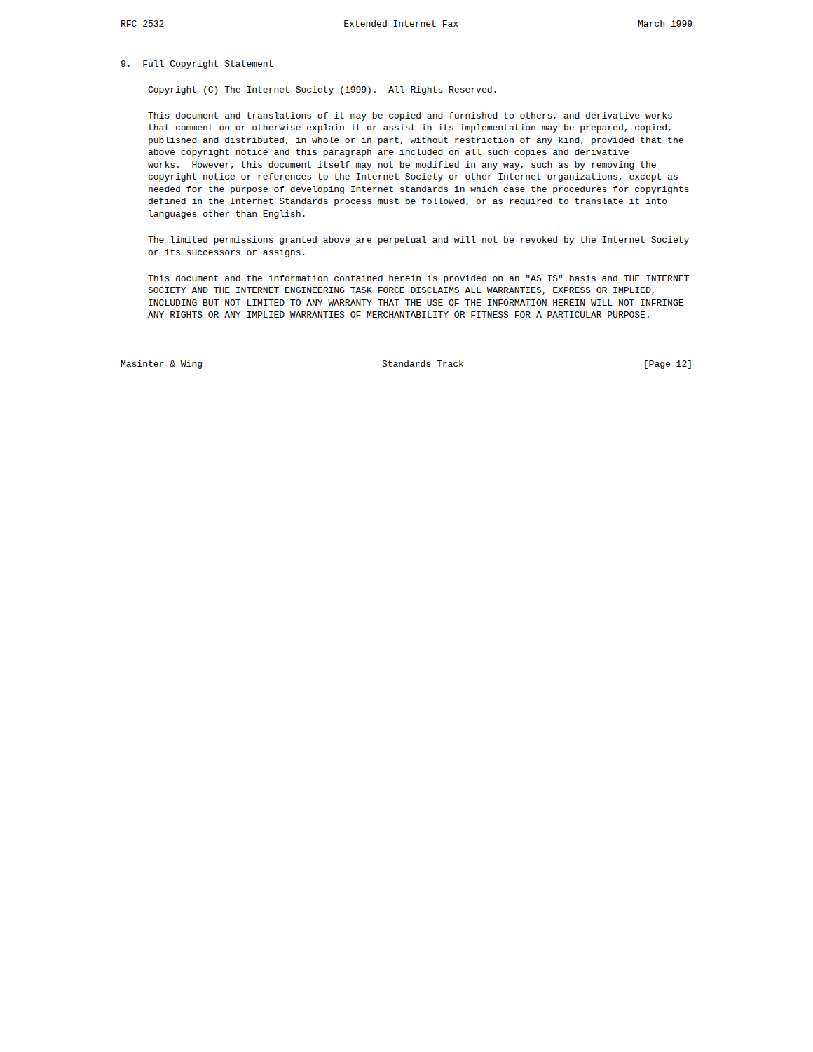RFC 2532 Extended Internet Fax March 1999
9. Full Copyright Statement
Copyright (C) The Internet Society (1999). All Rights Reserved.
This document and translations of it may be copied and furnished to others, and derivative works that comment on or otherwise explain it or assist in its implementation may be prepared, copied, published and distributed, in whole or in part, without restriction of any kind, provided that the above copyright notice and this paragraph are included on all such copies and derivative works. However, this document itself may not be modified in any way, such as by removing the copyright notice or references to the Internet Society or other Internet organizations, except as needed for the purpose of developing Internet standards in which case the procedures for copyrights defined in the Internet Standards process must be followed, or as required to translate it into languages other than English.
The limited permissions granted above are perpetual and will not be revoked by the Internet Society or its successors or assigns.
This document and the information contained herein is provided on an "AS IS" basis and THE INTERNET SOCIETY AND THE INTERNET ENGINEERING TASK FORCE DISCLAIMS ALL WARRANTIES, EXPRESS OR IMPLIED, INCLUDING BUT NOT LIMITED TO ANY WARRANTY THAT THE USE OF THE INFORMATION HEREIN WILL NOT INFRINGE ANY RIGHTS OR ANY IMPLIED WARRANTIES OF MERCHANTABILITY OR FITNESS FOR A PARTICULAR PURPOSE.
Masinter & Wing Standards Track [Page 12]